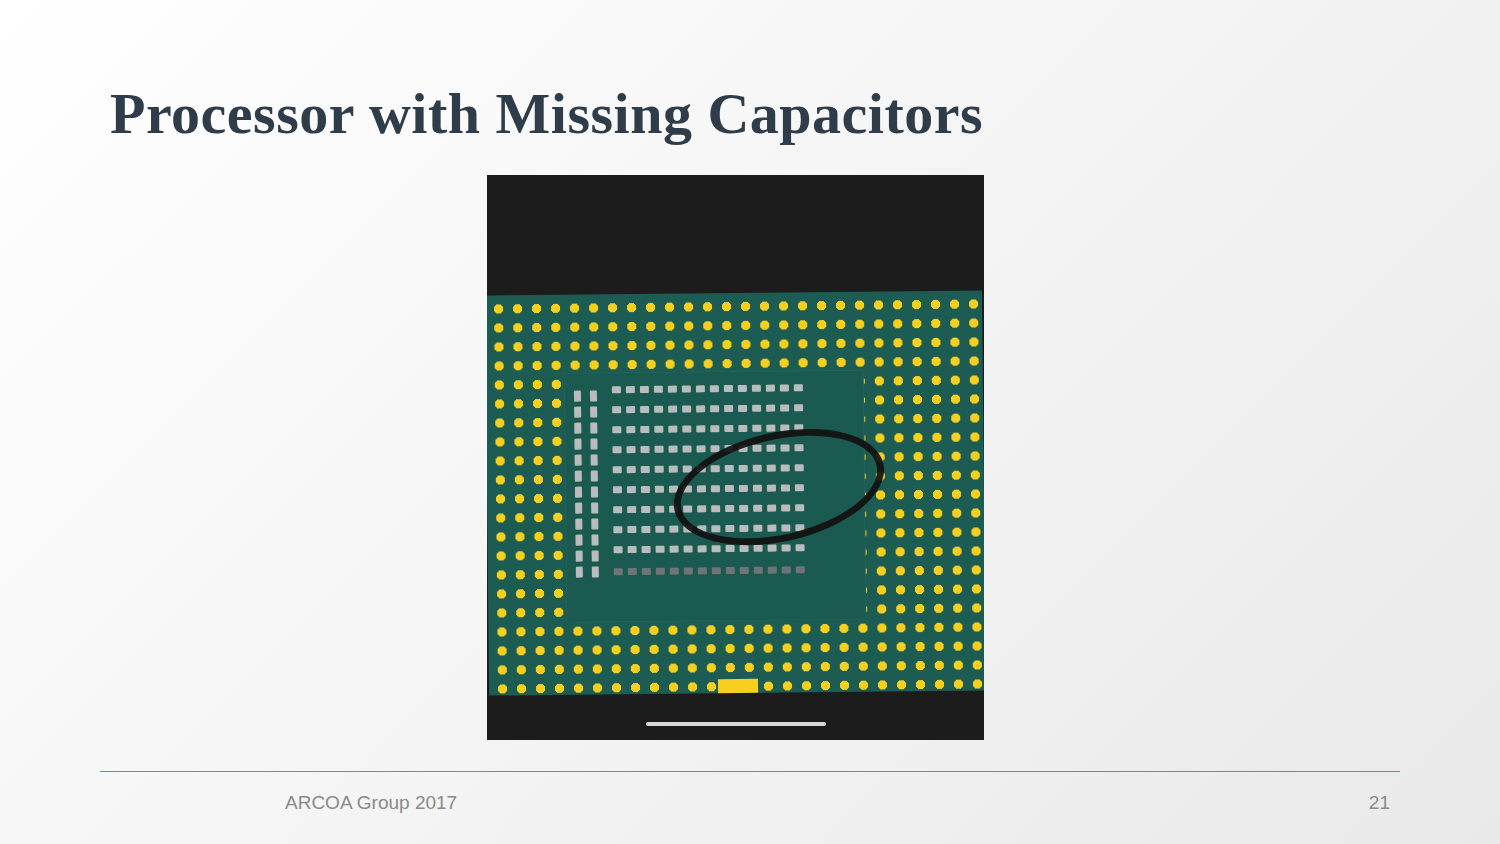Processor with Missing Capacitors
ARCOA Group 2017
21